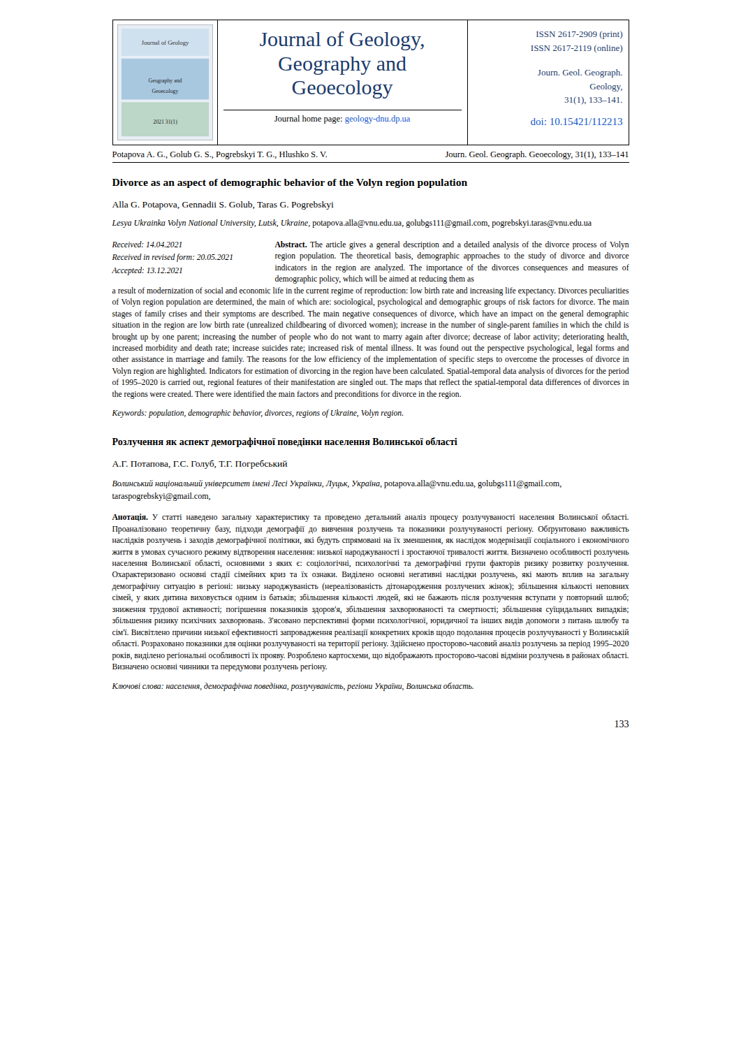Journal of Geology,
Geography and
Geoecology
Journal home page: geology-dnu.dp.ua
ISSN 2617-2909 (print)
ISSN 2617-2119 (online)
Journ. Geol. Geograph.
Geology,
31(1), 133–141.
doi: 10.15421/112213
Potapova A. G., Golub G. S., Pogrebskyi T. G., Hlushko S. V. Journ. Geol. Geograph. Geoecology, 31(1), 133–141
Divorce as an aspect of demographic behavior of the Volyn region population
Alla G. Potapova, Gennadii S. Golub, Taras G. Pogrebskyi
Lesya Ukrainka Volyn National University, Lutsk, Ukraine, potapova.alla@vnu.edu.ua, golubgs111@gmail.com, pogrebskyi.taras@vnu.edu.ua
Received: 14.04.2021
Received in revised form: 20.05.2021
Accepted: 13.12.2021
Abstract. The article gives a general description and a detailed analysis of the divorce process of Volyn region population. The theoretical basis, demographic approaches to the study of divorce and divorce indicators in the region are analyzed. The importance of the divorces consequences and measures of demographic policy, which will be aimed at reducing them as
a result of modernization of social and economic life in the current regime of reproduction: low birth rate and increasing life expectancy. Divorces peculiarities of Volyn region population are determined, the main of which are: sociological, psychological and demographic groups of risk factors for divorce. The main stages of family crises and their symptoms are described. The main negative consequences of divorce, which have an impact on the general demographic situation in the region are low birth rate (unrealized childbearing of divorced women); increase in the number of single-parent families in which the child is brought up by one parent; increasing the number of people who do not want to marry again after divorce; decrease of labor activity; deteriorating health, increased morbidity and death rate; increase suicides rate; increased risk of mental illness. It was found out the perspective psychological, legal forms and other assistance in marriage and family. The reasons for the low efficiency of the implementation of specific steps to overcome the processes of divorce in Volyn region are highlighted. Indicators for estimation of divorcing in the region have been calculated. Spatial-temporal data analysis of divorces for the period of 1995–2020 is carried out, regional features of their manifestation are singled out. The maps that reflect the spatial-temporal data differences of divorces in the regions were created. There were identified the main factors and preconditions for divorce in the region.
Keywords: population, demographic behavior, divorces, regions of Ukraine, Volyn region.
Розлучення як аспект демографічної поведінки населення Волинської області
А.Г. Потапова, Г.С. Голуб, Т.Г. Погребський
Волинський національний університет імені Лесі Українки, Луцьк, Україна, potapova.alla@vnu.edu.ua, golubgs111@gmail.com, taraspogrebskyi@gmail.com,
Анотація. У статті наведено загальну характеристику та проведено детальний аналіз процесу розлучуваності населення Волинської області. Проаналізовано теоретичну базу, підходи демографії до вивчення розлучень та показники розлучуваності регіону. Обґрунтовано важливість наслідків розлучень і заходів демографічної політики, які будуть спрямовані на їх зменшення, як наслідок модернізації соціального і економічного життя в умовах сучасного режиму відтворення населення: низької народжуваності і зростаючої тривалості життя. Визначено особливості розлучень населення Волинської області, основними з яких є: соціологічні, психологічні та демографічні групи факторів ризику розвитку розлучення. Охарактеризовано основні стадії сімейних криз та їх ознаки. Виділено основні негативні наслідки розлучень, які мають вплив на загальну демографічну ситуацію в регіоні: низьку народжуваність (нереалізованість дітонародження розлучених жінок); збільшення кількості неповних сімей, у яких дитина виховується одним із батьків; збільшення кількості людей, які не бажають після розлучення вступати у повторний шлюб; зниження трудової активності; погіршення показників здоров'я, збільшення захворюваності та смертності; збільшення суїцидальних випадків; збільшення ризику психічних захворювань. З'ясовано перспективні форми психологічної, юридичної та інших видів допомоги з питань шлюбу та сім'ї. Висвітлено причини низької ефективності запровадження реалізації конкретних кроків щодо подолання процесів розлучуваності у Волинській області. Розраховано показники для оцінки розлучуваності на території регіону. Здійснено просторово-часовий аналіз розлучень за період 1995–2020 років, виділено регіональні особливості їх прояву. Розроблено картосхеми, що відображають просторово-часові відміни розлучень в районах області. Визначено основні чинники та передумови розлучень регіону.
Ключові слова: населення, демографічна поведінка, розлучуваність, регіони України, Волинська область.
133